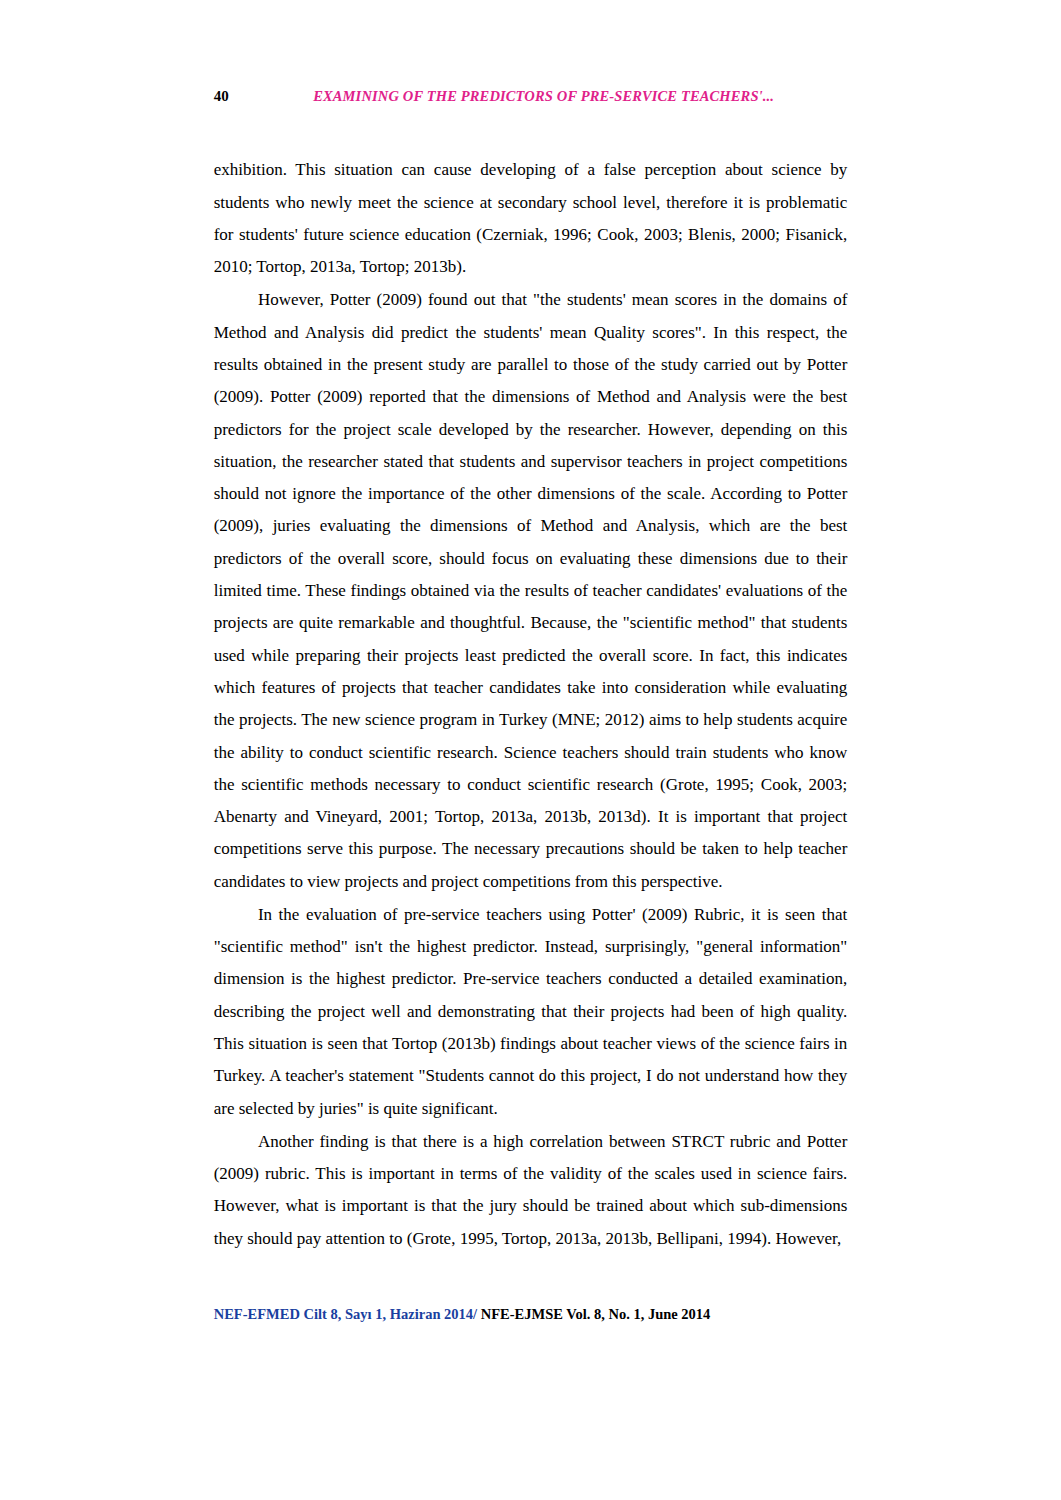40
EXAMINING OF THE PREDICTORS OF PRE-SERVICE TEACHERS'...
exhibition. This situation can cause developing of a false perception about science by students who newly meet the science at secondary school level, therefore it is problematic for students' future science education (Czerniak, 1996; Cook, 2003; Blenis, 2000; Fisanick, 2010; Tortop, 2013a, Tortop; 2013b).
However, Potter (2009) found out that "the students' mean scores in the domains of Method and Analysis did predict the students' mean Quality scores". In this respect, the results obtained in the present study are parallel to those of the study carried out by Potter (2009). Potter (2009) reported that the dimensions of Method and Analysis were the best predictors for the project scale developed by the researcher. However, depending on this situation, the researcher stated that students and supervisor teachers in project competitions should not ignore the importance of the other dimensions of the scale. According to Potter (2009), juries evaluating the dimensions of Method and Analysis, which are the best predictors of the overall score, should focus on evaluating these dimensions due to their limited time. These findings obtained via the results of teacher candidates' evaluations of the projects are quite remarkable and thoughtful. Because, the "scientific method" that students used while preparing their projects least predicted the overall score. In fact, this indicates which features of projects that teacher candidates take into consideration while evaluating the projects. The new science program in Turkey (MNE; 2012) aims to help students acquire the ability to conduct scientific research. Science teachers should train students who know the scientific methods necessary to conduct scientific research (Grote, 1995; Cook, 2003; Abenarty and Vineyard, 2001; Tortop, 2013a, 2013b, 2013d). It is important that project competitions serve this purpose. The necessary precautions should be taken to help teacher candidates to view projects and project competitions from this perspective.
In the evaluation of pre-service teachers using Potter' (2009) Rubric, it is seen that "scientific method" isn't the highest predictor. Instead, surprisingly, "general information" dimension is the highest predictor. Pre-service teachers conducted a detailed examination, describing the project well and demonstrating that their projects had been of high quality. This situation is seen that Tortop (2013b) findings about teacher views of the science fairs in Turkey. A teacher's statement "Students cannot do this project, I do not understand how they are selected by juries" is quite significant.
Another finding is that there is a high correlation between STRCT rubric and Potter (2009) rubric. This is important in terms of the validity of the scales used in science fairs. However, what is important is that the jury should be trained about which sub-dimensions they should pay attention to (Grote, 1995, Tortop, 2013a, 2013b, Bellipani, 1994). However,
NEF-EFMED Cilt 8, Sayı 1, Haziran 2014/ NFE-EJMSE Vol. 8, No. 1, June 2014